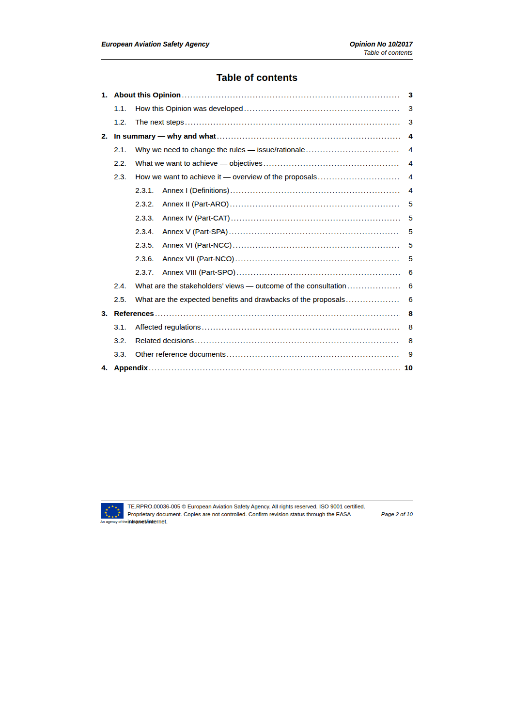European Aviation Safety Agency
Opinion No 10/2017 Table of contents
Table of contents
1. About this Opinion .................................................................................................................. 3
1.1. How this Opinion was developed ......................................................................................... 3
1.2. The next steps ............................................................................................................. 3
2. In summary — why and what ............................................................................................. 4
2.1. Why we need to change the rules — issue/rationale ......................................................... 4
2.2. What we want to achieve — objectives .............................................................................. 4
2.3. How we want to achieve it — overview of the proposals .................................................... 4
2.3.1. Annex I (Definitions) ..................................................................................... 4
2.3.2. Annex II (Part-ARO) ..................................................................................... 5
2.3.3. Annex IV (Part-CAT) .................................................................................... 5
2.3.4. Annex V (Part-SPA) ..................................................................................... 5
2.3.5. Annex VI (Part-NCC) .................................................................................... 5
2.3.6. Annex VII (Part-NCO) .................................................................................. 5
2.3.7. Annex VIII (Part-SPO) .................................................................................. 6
2.4. What are the stakeholders’ views — outcome of the consultation .................................... 6
2.5. What are the expected benefits and drawbacks of the proposals ..................................... 6
3. References ................................................................................................................. 8
3.1. Affected regulations ..................................................................................................... 8
3.2. Related decisions ........................................................................................................ 8
3.3. Other reference documents ......................................................................................... 9
4. Appendix ................................................................................................................... 10
★ ★ ★ ★ ★ ★ ★ ★ ★ ★ ★ ★
An agency of the European Union
TE.RPRO.00036-005 © European Aviation Safety Agency. All rights reserved. ISO 9001 certified.
Proprietary document. Copies are not controlled. Confirm revision status through the EASA intranet/internet. Page 2 of 10